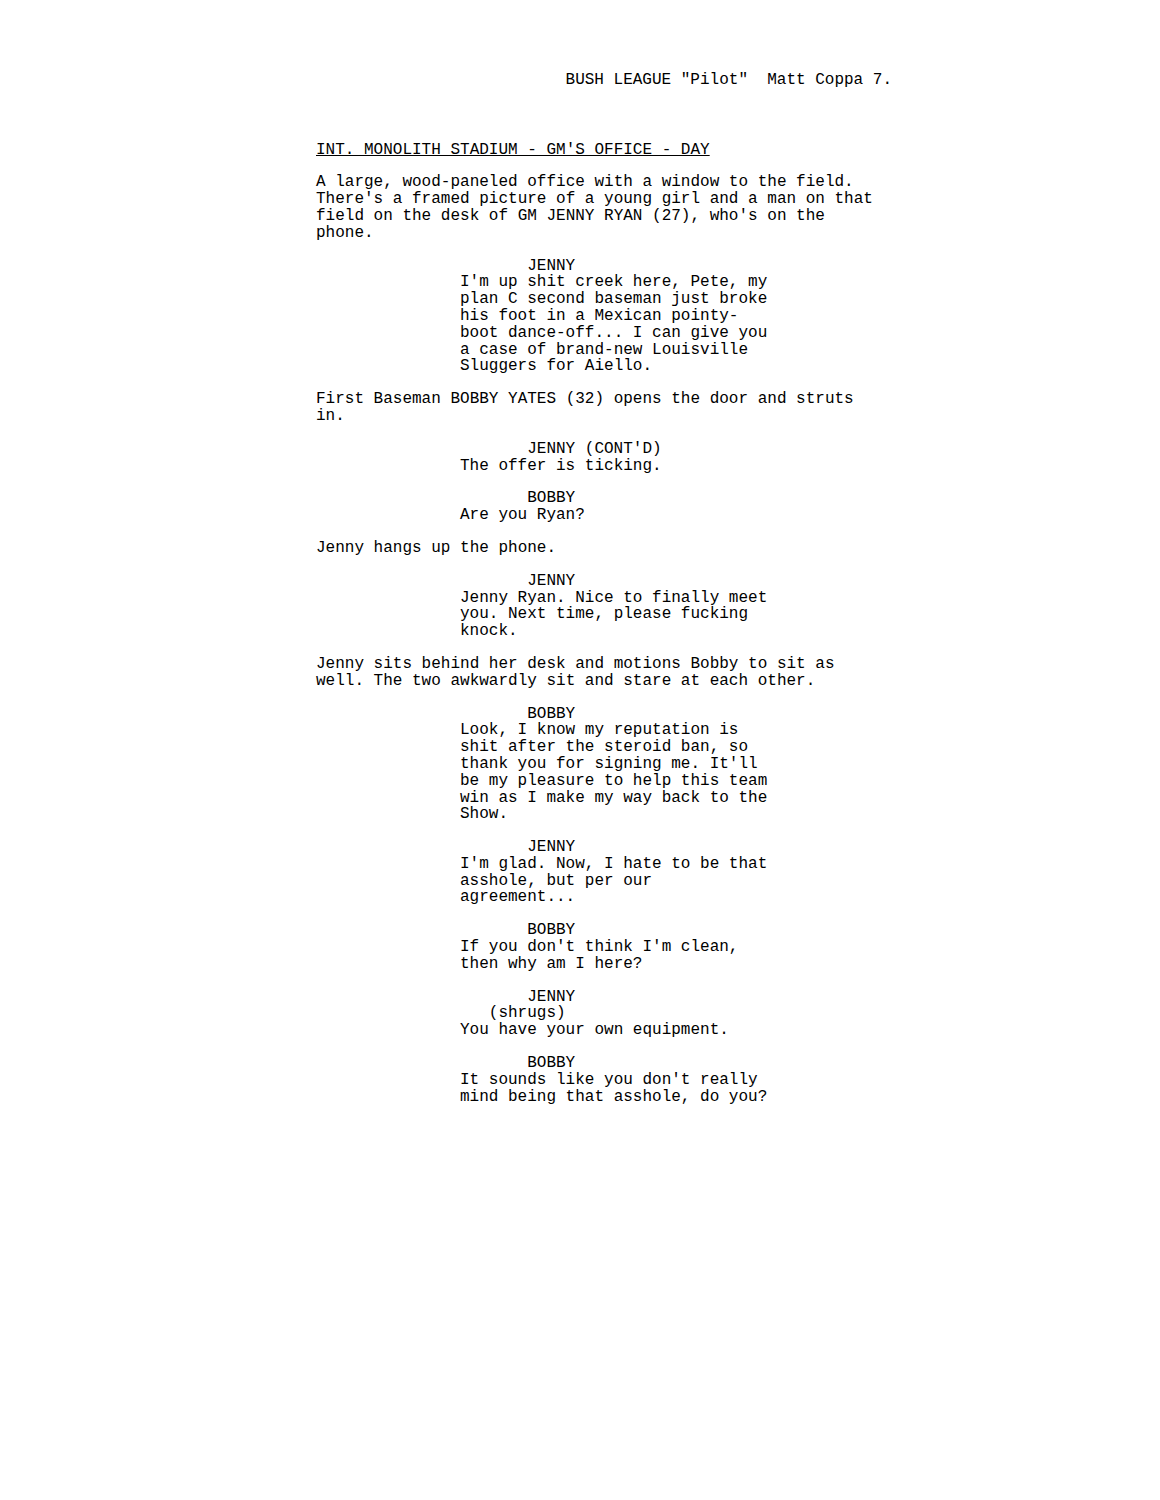BUSH LEAGUE "Pilot" Matt Coppa 7.
INT. MONOLITH STADIUM - GM'S OFFICE - DAY
A large, wood-paneled office with a window to the field. There's a framed picture of a young girl and a man on that field on the desk of GM JENNY RYAN (27), who's on the phone.
Jenny
I'm up shit creek here, Pete, my plan C second baseman just broke his foot in a Mexican pointy-boot dance-off... I can give you a case of brand-new Louisville Sluggers for Aiello.
First Baseman BOBBY YATES (32) opens the door and struts in.
Jenny (CONT'D)
The offer is ticking.
Bobby
Are you Ryan?
Jenny hangs up the phone.
Jenny
Jenny Ryan. Nice to finally meet you. Next time, please fucking knock.
Jenny sits behind her desk and motions Bobby to sit as well. The two awkwardly sit and stare at each other.
Bobby
Look, I know my reputation is shit after the steroid ban, so thank you for signing me. It'll be my pleasure to help this team win as I make my way back to the Show.
Jenny
I'm glad. Now, I hate to be that asshole, but per our agreement...
Bobby
If you don't think I'm clean, then why am I here?
Jenny
(shrugs)
You have your own equipment.
Bobby
It sounds like you don't really mind being that asshole, do you?